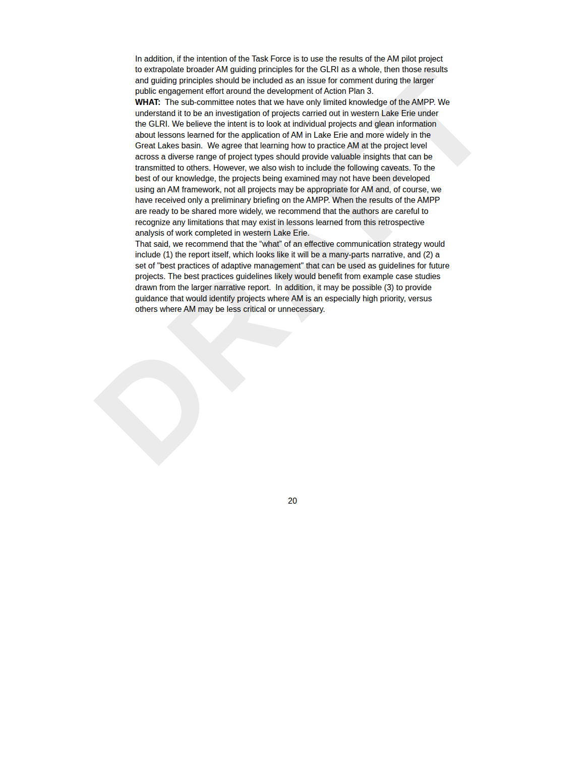DRAFT
In addition, if the intention of the Task Force is to use the results of the AM pilot project to extrapolate broader AM guiding principles for the GLRI as a whole, then those results and guiding principles should be included as an issue for comment during the larger public engagement effort around the development of Action Plan 3.
WHAT: The sub-committee notes that we have only limited knowledge of the AMPP. We understand it to be an investigation of projects carried out in western Lake Erie under the GLRI. We believe the intent is to look at individual projects and glean information about lessons learned for the application of AM in Lake Erie and more widely in the Great Lakes basin. We agree that learning how to practice AM at the project level across a diverse range of project types should provide valuable insights that can be transmitted to others. However, we also wish to include the following caveats. To the best of our knowledge, the projects being examined may not have been developed using an AM framework, not all projects may be appropriate for AM and, of course, we have received only a preliminary briefing on the AMPP. When the results of the AMPP are ready to be shared more widely, we recommend that the authors are careful to recognize any limitations that may exist in lessons learned from this retrospective analysis of work completed in western Lake Erie.
That said, we recommend that the “what” of an effective communication strategy would include (1) the report itself, which looks like it will be a many-parts narrative, and (2) a set of "best practices of adaptive management" that can be used as guidelines for future projects. The best practices guidelines likely would benefit from example case studies drawn from the larger narrative report. In addition, it may be possible (3) to provide guidance that would identify projects where AM is an especially high priority, versus others where AM may be less critical or unnecessary.
20